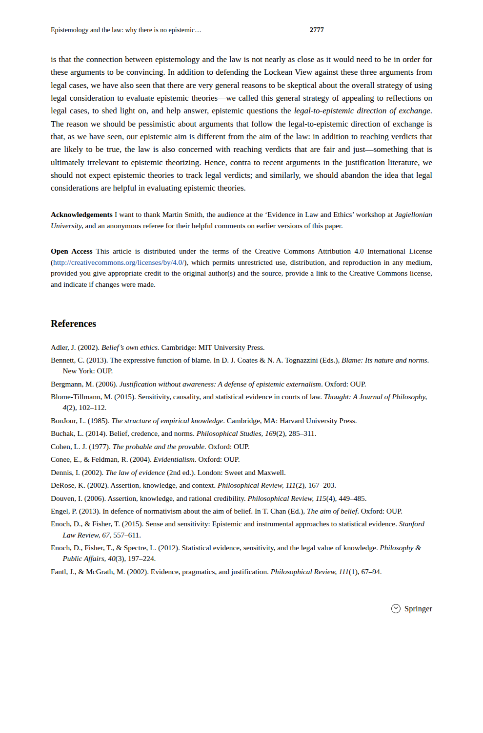Epistemology and the law: why there is no epistemic… 2777
is that the connection between epistemology and the law is not nearly as close as it would need to be in order for these arguments to be convincing. In addition to defending the Lockean View against these three arguments from legal cases, we have also seen that there are very general reasons to be skeptical about the overall strategy of using legal consideration to evaluate epistemic theories—we called this general strategy of appealing to reflections on legal cases, to shed light on, and help answer, epistemic questions the legal-to-epistemic direction of exchange. The reason we should be pessimistic about arguments that follow the legal-to-epistemic direction of exchange is that, as we have seen, our epistemic aim is different from the aim of the law: in addition to reaching verdicts that are likely to be true, the law is also concerned with reaching verdicts that are fair and just—something that is ultimately irrelevant to epistemic theorizing. Hence, contra to recent arguments in the justification literature, we should not expect epistemic theories to track legal verdicts; and similarly, we should abandon the idea that legal considerations are helpful in evaluating epistemic theories.
Acknowledgements I want to thank Martin Smith, the audience at the ‘Evidence in Law and Ethics’ workshop at Jagiellonian University, and an anonymous referee for their helpful comments on earlier versions of this paper.
Open Access This article is distributed under the terms of the Creative Commons Attribution 4.0 International License (http://creativecommons.org/licenses/by/4.0/), which permits unrestricted use, distribution, and reproduction in any medium, provided you give appropriate credit to the original author(s) and the source, provide a link to the Creative Commons license, and indicate if changes were made.
References
Adler, J. (2002). Belief’s own ethics. Cambridge: MIT University Press.
Bennett, C. (2013). The expressive function of blame. In D. J. Coates & N. A. Tognazzini (Eds.), Blame: Its nature and norms. New York: OUP.
Bergmann, M. (2006). Justification without awareness: A defense of epistemic externalism. Oxford: OUP.
Blome-Tillmann, M. (2015). Sensitivity, causality, and statistical evidence in courts of law. Thought: A Journal of Philosophy, 4(2), 102–112.
BonJour, L. (1985). The structure of empirical knowledge. Cambridge, MA: Harvard University Press.
Buchak, L. (2014). Belief, credence, and norms. Philosophical Studies, 169(2), 285–311.
Cohen, L. J. (1977). The probable and the provable. Oxford: OUP.
Conee, E., & Feldman, R. (2004). Evidentialism. Oxford: OUP.
Dennis, I. (2002). The law of evidence (2nd ed.). London: Sweet and Maxwell.
DeRose, K. (2002). Assertion, knowledge, and context. Philosophical Review, 111(2), 167–203.
Douven, I. (2006). Assertion, knowledge, and rational credibility. Philosophical Review, 115(4), 449–485.
Engel, P. (2013). In defence of normativism about the aim of belief. In T. Chan (Ed.), The aim of belief. Oxford: OUP.
Enoch, D., & Fisher, T. (2015). Sense and sensitivity: Epistemic and instrumental approaches to statistical evidence. Stanford Law Review, 67, 557–611.
Enoch, D., Fisher, T., & Spectre, L. (2012). Statistical evidence, sensitivity, and the legal value of knowledge. Philosophy & Public Affairs, 40(3), 197–224.
Fantl, J., & McGrath, M. (2002). Evidence, pragmatics, and justification. Philosophical Review, 111(1), 67–94.
Springer